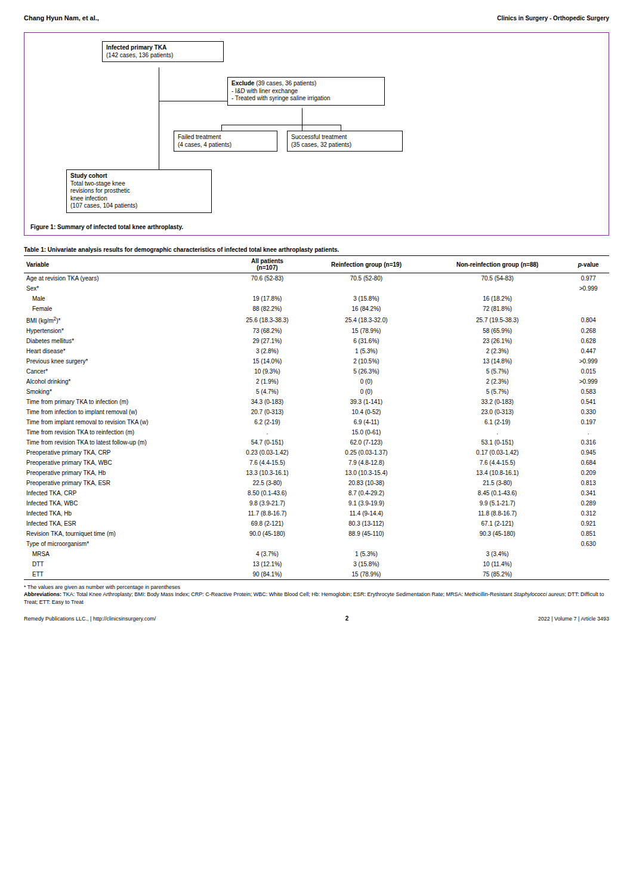Chang Hyun Nam, et al.,
Clinics in Surgery - Orthopedic Surgery
Infected primary TKA
(142 cases, 136 patients)
Exclude (39 cases, 36 patients)
- I&D with liner exchange
- Treated with syringe saline irrigation
Failed treatment
(4 cases, 4 patients)
Successful treatment
(35 cases, 32 patients)
Study cohort
Total two-stage knee
revisions for prosthetic
knee infection
(107 cases, 104 patients)
Figure 1: Summary of infected total knee arthroplasty.
Table 1: Univariate analysis results for demographic characteristics of infected total knee arthroplasty patients.
| Variable | All patients (n=107) | Reinfection group (n=19) | Non-reinfection group (n=88) | p -value |
| --- | --- | --- | --- | --- |
| Age at revision TKA (years) | 70.6 (52-83) | 70.5 (52-80) | 70.5 (54-83) | 0.977 |
| Sex* | | | | >0.999 |
| Male | 19 (17.8%) | 3 (15.8%) | 16 (18.2%) | |
| Female | 88 (82.2%) | 16 (84.2%) | 72 (81.8%) | |
| BMI (kg/m 2 )* | 25.6 (18.3-38.3) | 25.4 (18.3-32.0) | 25.7 (19.5-38.3) | 0.804 |
| Hypertension* | 73 (68.2%) | 15 (78.9%) | 58 (65.9%) | 0.268 |
| Diabetes mellitus* | 29 (27.1%) | 6 (31.6%) | 23 (26.1%) | 0.628 |
| Heart disease* | 3 (2.8%) | 1 (5.3%) | 2 (2.3%) | 0.447 |
| Previous knee surgery* | 15 (14.0%) | 2 (10.5%) | 13 (14.8%) | >0.999 |
| Cancer* | 10 (9.3%) | 5 (26.3%) | 5 (5.7%) | 0.015 |
| Alcohol drinking* | 2 (1.9%) | 0 (0) | 2 (2.3%) | >0.999 |
| Smoking* | 5 (4.7%) | 0 (0) | 5 (5.7%) | 0.583 |
| Time from primary TKA to infection (m) | 34.3 (0-183) | 39.3 (1-141) | 33.2 (0-183) | 0.541 |
| Time from infection to implant removal (w) | 20.7 (0-313) | 10.4 (0-52) | 23.0 (0-313) | 0.330 |
| Time from implant removal to revision TKA (w) | 6.2 (2-19) | 6.9 (4-11) | 6.1 (2-19) | 0.197 |
| Time from revision TKA to reinfection (m) | . | 15.0 (0-61) | . | . |
| Time from revision TKA to latest follow-up (m) | 54.7 (0-151) | 62.0 (7-123) | 53.1 (0-151) | 0.316 |
| Preoperative primary TKA, CRP | 0.23 (0.03-1.42) | 0.25 (0.03-1.37) | 0.17 (0.03-1.42) | 0.945 |
| Preoperative primary TKA, WBC | 7.6 (4.4-15.5) | 7.9 (4.8-12.8) | 7.6 (4.4-15.5) | 0.684 |
| Preoperative primary TKA, Hb | 13.3 (10.3-16.1) | 13.0 (10.3-15.4) | 13.4 (10.8-16.1) | 0.209 |
| Preoperative primary TKA, ESR | 22.5 (3-80) | 20.83 (10-38) | 21.5 (3-80) | 0.813 |
| Infected TKA, CRP | 8.50 (0.1-43.6) | 8.7 (0.4-29.2) | 8.45 (0.1-43.6) | 0.341 |
| Infected TKA, WBC | 9.8 (3.9-21.7) | 9.1 (3.9-19.9) | 9.9 (5.1-21.7) | 0.289 |
| Infected TKA, Hb | 11.7 (8.8-16.7) | 11.4 (9-14.4) | 11.8 (8.8-16.7) | 0.312 |
| Infected TKA, ESR | 69.8 (2-121) | 80.3 (13-112) | 67.1 (2-121) | 0.921 |
| Revision TKA, tourniquet time (m) | 90.0 (45-180) | 88.9 (45-110) | 90.3 (45-180) | 0.851 |
| Type of microorganism* | | | | 0.630 |
| MRSA | 4 (3.7%) | 1 (5.3%) | 3 (3.4%) | |
| DTT | 13 (12.1%) | 3 (15.8%) | 10 (11.4%) | |
| ETT | 90 (84.1%) | 15 (78.9%) | 75 (85.2%) | |
* The values are given as number with percentage in parentheses
Abbreviations: TKA: Total Knee Arthroplasty; BMI: Body Mass Index; CRP: C-Reactive Protein; WBC: White Blood Cell; Hb: Hemoglobin; ESR: Erythrocyte Sedimentation Rate; MRSA: Methicillin-Resistant Staphylococci aureus; DTT: Difficult to Treat; ETT: Easy to Treat
Remedy Publications LLC., | http://clinicsinsurgery.com/
2
2022 | Volume 7 | Article 3493